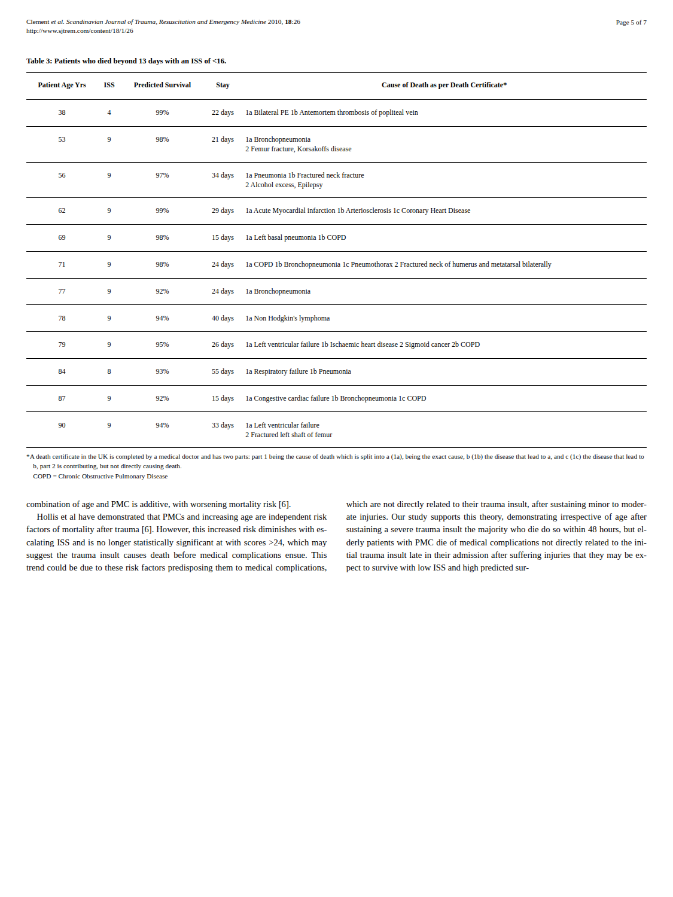Clement et al. Scandinavian Journal of Trauma, Resuscitation and Emergency Medicine 2010, 18:26 http://www.sjtrem.com/content/18/1/26
Page 5 of 7
Table 3: Patients who died beyond 13 days with an ISS of <16.
| Patient Age Yrs | ISS | Predicted Survival | Stay | Cause of Death as per Death Certificate* |
| --- | --- | --- | --- | --- |
| 38 | 4 | 99% | 22 days | 1a Bilateral PE 1b Antemortem thrombosis of popliteal vein |
| 53 | 9 | 98% | 21 days | 1a Bronchopneumonia 2 Femur fracture, Korsakoffs disease |
| 56 | 9 | 97% | 34 days | 1a Pneumonia 1b Fractured neck fracture 2 Alcohol excess, Epilepsy |
| 62 | 9 | 99% | 29 days | 1a Acute Myocardial infarction 1b Arteriosclerosis 1c Coronary Heart Disease |
| 69 | 9 | 98% | 15 days | 1a Left basal pneumonia 1b COPD |
| 71 | 9 | 98% | 24 days | 1a COPD 1b Bronchopneumonia 1c Pneumothorax 2 Fractured neck of humerus and metatarsal bilaterally |
| 77 | 9 | 92% | 24 days | 1a Bronchopneumonia |
| 78 | 9 | 94% | 40 days | 1a Non Hodgkin's lymphoma |
| 79 | 9 | 95% | 26 days | 1a Left ventricular failure 1b Ischaemic heart disease 2 Sigmoid cancer 2b COPD |
| 84 | 8 | 93% | 55 days | 1a Respiratory failure 1b Pneumonia |
| 87 | 9 | 92% | 15 days | 1a Congestive cardiac failure 1b Bronchopneumonia 1c COPD |
| 90 | 9 | 94% | 33 days | 1a Left ventricular failure 2 Fractured left shaft of femur |
*A death certificate in the UK is completed by a medical doctor and has two parts: part 1 being the cause of death which is split into a (1a), being the exact cause, b (1b) the disease that lead to a, and c (1c) the disease that lead to b, part 2 is contributing, but not directly causing death.
COPD = Chronic Obstructive Pulmonary Disease
combination of age and PMC is additive, with worsening mortality risk [6].
Hollis et al have demonstrated that PMCs and increasing age are independent risk factors of mortality after trauma [6]. However, this increased risk diminishes with escalating ISS and is no longer statistically significant at with scores >24, which may suggest the trauma insult causes death before medical complications ensue. This trend could be due to these risk factors predisposing them to medical complications, which are not directly related to their trauma insult, after sustaining minor to moderate injuries. Our study supports this theory, demonstrating irrespective of age after sustaining a severe trauma insult the majority who die do so within 48 hours, but elderly patients with PMC die of medical complications not directly related to the initial trauma insult late in their admission after suffering injuries that they may be expect to survive with low ISS and high predicted sur-